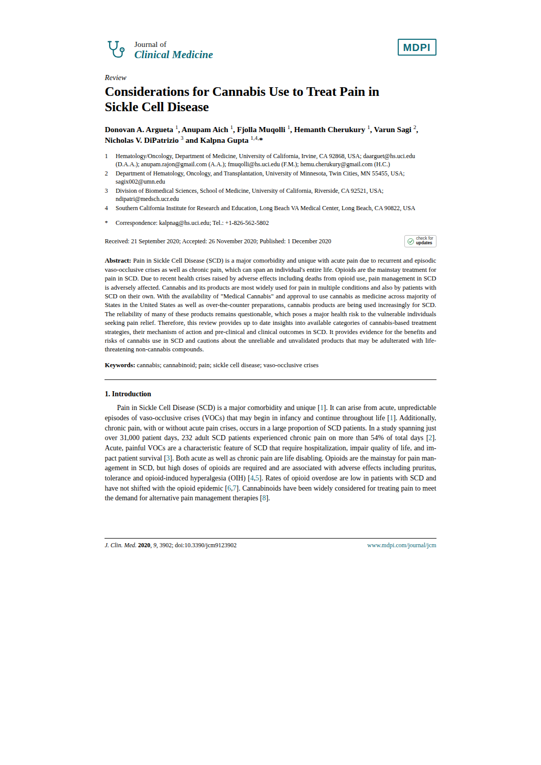Journal of
Clinical Medicine
MDPI
Review
Considerations for Cannabis Use to Treat Pain in
Sickle Cell Disease
Donovan A. Argueta 1, Anupam Aich 1, Fjolla Muqolli 1, Hemanth Cherukury 1, Varun Sagi 2,
Nicholas V. DiPatrizio 3 and Kalpna Gupta 1,4,*
1 Hematology/Oncology, Department of Medicine, University of California, Irvine, CA 92868, USA; daarguet@hs.uci.edu (D.A.A.); anupam.rajon@gmail.com (A.A.); fmuqolli@hs.uci.edu (F.M.); hemu.cherukury@gmail.com (H.C.)
2 Department of Hematology, Oncology, and Transplantation, University of Minnesota, Twin Cities, MN 55455, USA; sagix002@umn.edu
3 Division of Biomedical Sciences, School of Medicine, University of California, Riverside, CA 92521, USA; ndipatri@medsch.ucr.edu
4 Southern California Institute for Research and Education, Long Beach VA Medical Center, Long Beach, CA 90822, USA
*Correspondence: kalpnag@hs.uci.edu; Tel.: +1-826-562-5802
Received: 21 September 2020; Accepted: 26 November 2020; Published: 1 December 2020
check for updates
Abstract: Pain in Sickle Cell Disease (SCD) is a major comorbidity and unique with acute pain due to recurrent and episodic vaso-occlusive crises as well as chronic pain, which can span an individual's entire life. Opioids are the mainstay treatment for pain in SCD. Due to recent health crises raised by adverse effects including deaths from opioid use, pain management in SCD is adversely affected. Cannabis and its products are most widely used for pain in multiple conditions and also by patients with SCD on their own. With the availability of "Medical Cannabis" and approval to use cannabis as medicine across majority of States in the United States as well as over-the-counter preparations, cannabis products are being used increasingly for SCD. The reliability of many of these products remains questionable, which poses a major health risk to the vulnerable individuals seeking pain relief. Therefore, this review provides up to date insights into available categories of cannabis-based treatment strategies, their mechanism of action and pre-clinical and clinical outcomes in SCD. It provides evidence for the benefits and risks of cannabis use in SCD and cautions about the unreliable and unvalidated products that may be adulterated with life-threatening non-cannabis compounds.
Keywords: cannabis; cannabinoid; pain; sickle cell disease; vaso-occlusive crises
1. Introduction
Pain in Sickle Cell Disease (SCD) is a major comorbidity and unique [1]. It can arise from acute, unpredictable episodes of vaso-occlusive crises (VOCs) that may begin in infancy and continue throughout life [1]. Additionally, chronic pain, with or without acute pain crises, occurs in a large proportion of SCD patients. In a study spanning just over 31,000 patient days, 232 adult SCD patients experienced chronic pain on more than 54% of total days [2]. Acute, painful VOCs are a characteristic feature of SCD that require hospitalization, impair quality of life, and impact patient survival [3]. Both acute as well as chronic pain are life disabling. Opioids are the mainstay for pain management in SCD, but high doses of opioids are required and are associated with adverse effects including pruritus, tolerance and opioid-induced hyperalgesia (OIH) [4,5]. Rates of opioid overdose are low in patients with SCD and have not shifted with the opioid epidemic [6,7]. Cannabinoids have been widely considered for treating pain to meet the demand for alternative pain management therapies [8].
J. Clin. Med. 2020, 9, 3902; doi:10.3390/jcm9123902
www.mdpi.com/journal/jcm